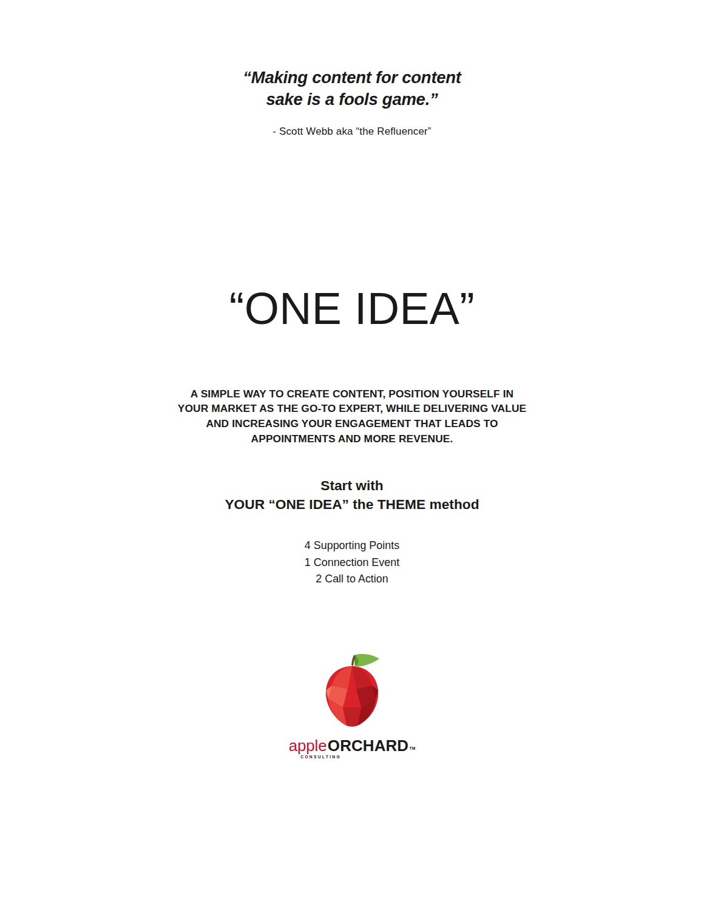“Making content for content
sake is a fools game.”
- Scott Webb aka “the Refluencer”
“ONE IDEA”
A simple way to create content, position yourself in your market as the go-to expert, while delivering value and increasing your engagement that leads to appointments and more revenue.
Start with
YOUR “ONE IDEA” the THEME method
4 Supporting Points
1 Connection Event
2 Call to Action
apple ORCHARD TM
Consulting